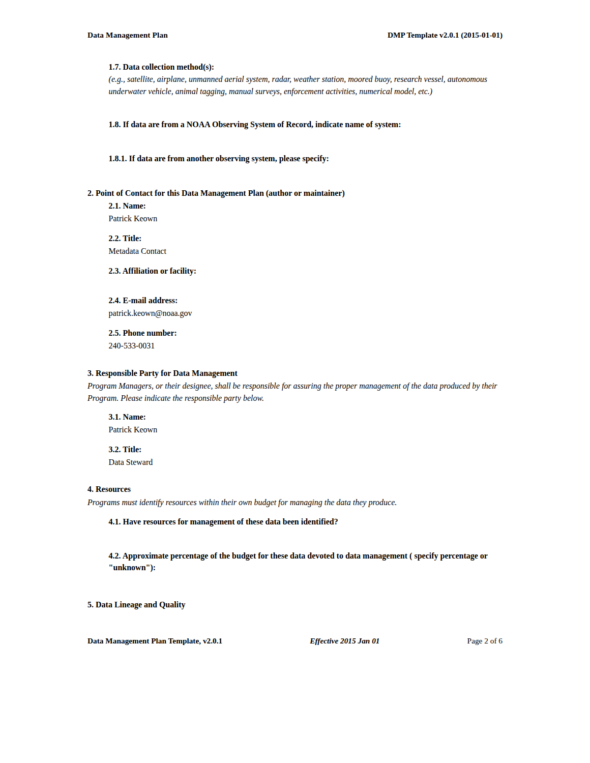Data Management Plan DMP Template v2.0.1 (2015-01-01)
1.7. Data collection method(s):
(e.g., satellite, airplane, unmanned aerial system, radar, weather station, moored buoy, research vessel, autonomous underwater vehicle, animal tagging, manual surveys, enforcement activities, numerical model, etc.)
1.8. If data are from a NOAA Observing System of Record, indicate name of system:
1.8.1. If data are from another observing system, please specify:
2. Point of Contact for this Data Management Plan (author or maintainer)
2.1. Name:
Patrick Keown
2.2. Title:
Metadata Contact
2.3. Affiliation or facility:
2.4. E-mail address:
patrick.keown@noaa.gov
2.5. Phone number:
240-533-0031
3. Responsible Party for Data Management
Program Managers, or their designee, shall be responsible for assuring the proper management of the data produced by their Program. Please indicate the responsible party below.
3.1. Name:
Patrick Keown
3.2. Title:
Data Steward
4. Resources
Programs must identify resources within their own budget for managing the data they produce.
4.1. Have resources for management of these data been identified?
4.2. Approximate percentage of the budget for these data devoted to data management ( specify percentage or "unknown"):
5. Data Lineage and Quality
Data Management Plan Template, v2.0.1 Effective 2015 Jan 01 Page 2 of 6